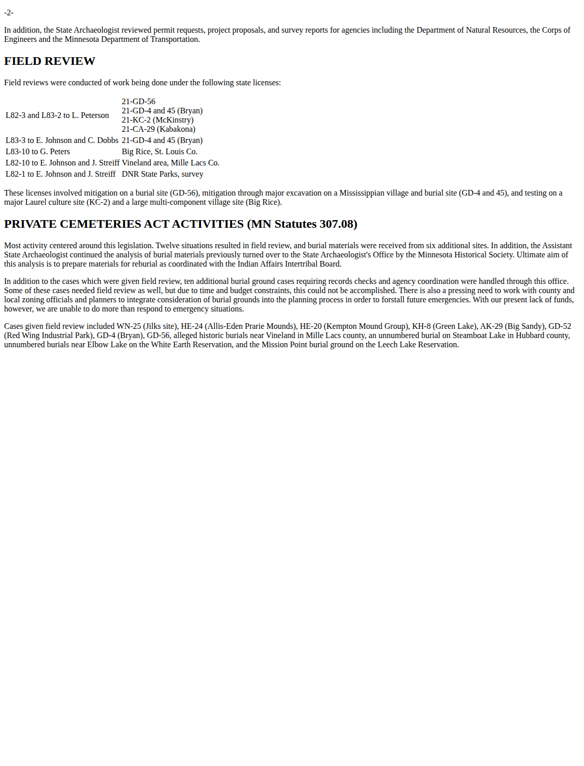-2-
In addition, the State Archaeologist reviewed permit requests, project proposals, and survey reports for agencies including the Department of Natural Resources, the Corps of Engineers and the Minnesota Department of Transportation.
FIELD REVIEW
Field reviews were conducted of work being done under the following state licenses:
| L82-3 and L83-2 to L. Peterson | 21-GD-56 21-GD-4 and 45 (Bryan) 21-KC-2 (McKinstry) 21-CA-29 (Kabakona) |
| L83-3 to E. Johnson and C. Dobbs | 21-GD-4 and 45 (Bryan) |
| L83-10 to G. Peters | Big Rice, St. Louis Co. |
| L82-10 to E. Johnson and J. Streiff | Vineland area, Mille Lacs Co. |
| L82-1 to E. Johnson and J. Streiff | DNR State Parks, survey |
These licenses involved mitigation on a burial site (GD-56), mitigation through major excavation on a Mississippian village and burial site (GD-4 and 45), and testing on a major Laurel culture site (KC-2) and a large multi-component village site (Big Rice).
PRIVATE CEMETERIES ACT ACTIVITIES (MN Statutes 307.08)
Most activity centered around this legislation. Twelve situations resulted in field review, and burial materials were received from six additional sites. In addition, the Assistant State Archaeologist continued the analysis of burial materials previously turned over to the State Archaeologist's Office by the Minnesota Historical Society. Ultimate aim of this analysis is to prepare materials for reburial as coordinated with the Indian Affairs Intertribal Board.
In addition to the cases which were given field review, ten additional burial ground cases requiring records checks and agency coordination were handled through this office. Some of these cases needed field review as well, but due to time and budget constraints, this could not be accomplished. There is also a pressing need to work with county and local zoning officials and planners to integrate consideration of burial grounds into the planning process in order to forstall future emergencies. With our present lack of funds, however, we are unable to do more than respond to emergency situations.
Cases given field review included WN-25 (Jilks site), HE-24 (Allis-Eden Prarie Mounds), HE-20 (Kempton Mound Group), KH-8 (Green Lake), AK-29 (Big Sandy), GD-52 (Red Wing Industrial Park), GD-4 (Bryan), GD-56, alleged historic burials near Vineland in Mille Lacs county, an unnumbered burial on Steamboat Lake in Hubbard county, unnumbered burials near Elbow Lake on the White Earth Reservation, and the Mission Point burial ground on the Leech Lake Reservation.